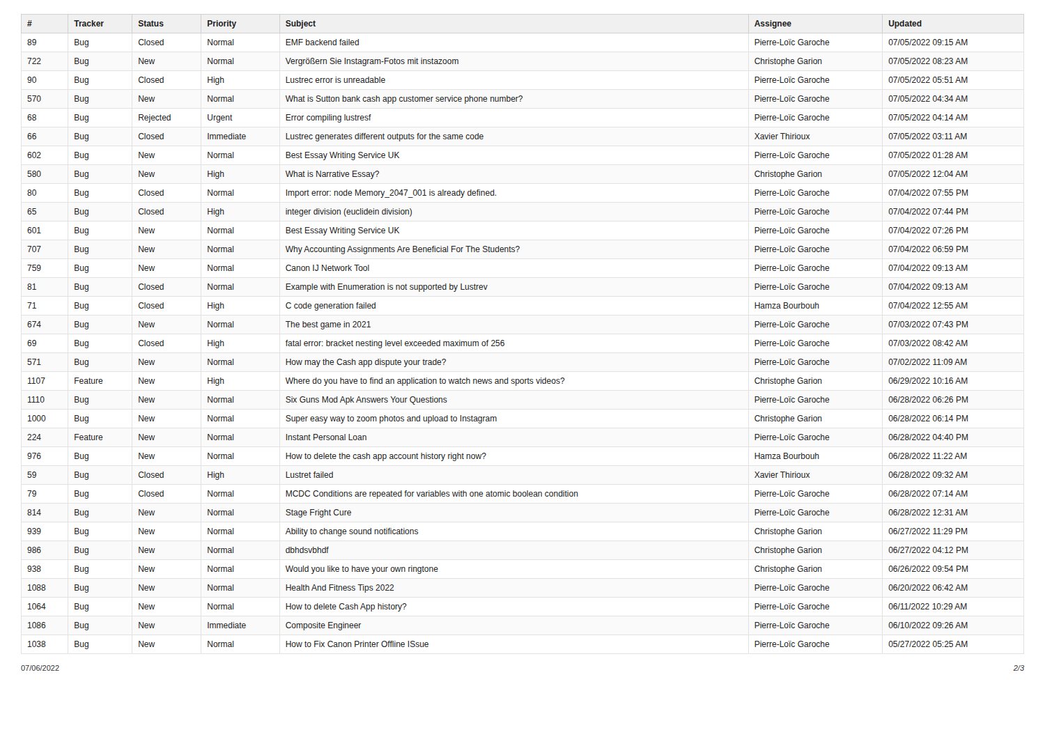| # | Tracker | Status | Priority | Subject | Assignee | Updated |
| --- | --- | --- | --- | --- | --- | --- |
| 89 | Bug | Closed | Normal | EMF backend failed | Pierre-Loïc Garoche | 07/05/2022 09:15 AM |
| 722 | Bug | New | Normal | Vergrößern Sie Instagram-Fotos mit instazoom | Christophe Garion | 07/05/2022 08:23 AM |
| 90 | Bug | Closed | High | Lustrec error is unreadable | Pierre-Loïc Garoche | 07/05/2022 05:51 AM |
| 570 | Bug | New | Normal | What is Sutton bank cash app customer service phone number? | Pierre-Loïc Garoche | 07/05/2022 04:34 AM |
| 68 | Bug | Rejected | Urgent | Error compiling lustresf | Pierre-Loïc Garoche | 07/05/2022 04:14 AM |
| 66 | Bug | Closed | Immediate | Lustrec generates different outputs for the same code | Xavier Thirioux | 07/05/2022 03:11 AM |
| 602 | Bug | New | Normal | Best Essay Writing Service UK | Pierre-Loïc Garoche | 07/05/2022 01:28 AM |
| 580 | Bug | New | High | What is Narrative Essay? | Christophe Garion | 07/05/2022 12:04 AM |
| 80 | Bug | Closed | Normal | Import error: node Memory_2047_001 is already defined. | Pierre-Loïc Garoche | 07/04/2022 07:55 PM |
| 65 | Bug | Closed | High | integer division (euclidein division) | Pierre-Loïc Garoche | 07/04/2022 07:44 PM |
| 601 | Bug | New | Normal | Best Essay Writing Service UK | Pierre-Loïc Garoche | 07/04/2022 07:26 PM |
| 707 | Bug | New | Normal | Why Accounting Assignments Are Beneficial For The Students? | Pierre-Loïc Garoche | 07/04/2022 06:59 PM |
| 759 | Bug | New | Normal | Canon IJ Network Tool | Pierre-Loïc Garoche | 07/04/2022 09:13 AM |
| 81 | Bug | Closed | Normal | Example with Enumeration is not supported by Lustrev | Pierre-Loïc Garoche | 07/04/2022 09:13 AM |
| 71 | Bug | Closed | High | C code generation failed | Hamza Bourbouh | 07/04/2022 12:55 AM |
| 674 | Bug | New | Normal | The best game in 2021 | Pierre-Loïc Garoche | 07/03/2022 07:43 PM |
| 69 | Bug | Closed | High | fatal error: bracket nesting level exceeded maximum of 256 | Pierre-Loïc Garoche | 07/03/2022 08:42 AM |
| 571 | Bug | New | Normal | How may the Cash app dispute your trade? | Pierre-Loïc Garoche | 07/02/2022 11:09 AM |
| 1107 | Feature | New | High | Where do you have to find an application to watch news and sports videos? | Christophe Garion | 06/29/2022 10:16 AM |
| 1110 | Bug | New | Normal | Six Guns Mod Apk Answers Your Questions | Pierre-Loïc Garoche | 06/28/2022 06:26 PM |
| 1000 | Bug | New | Normal | Super easy way to zoom photos and upload to Instagram | Christophe Garion | 06/28/2022 06:14 PM |
| 224 | Feature | New | Normal | Instant Personal Loan | Pierre-Loïc Garoche | 06/28/2022 04:40 PM |
| 976 | Bug | New | Normal | How to delete the cash app account history right now? | Hamza Bourbouh | 06/28/2022 11:22 AM |
| 59 | Bug | Closed | High | Lustret failed | Xavier Thirioux | 06/28/2022 09:32 AM |
| 79 | Bug | Closed | Normal | MCDC Conditions are repeated for variables with one atomic boolean condition | Pierre-Loïc Garoche | 06/28/2022 07:14 AM |
| 814 | Bug | New | Normal | Stage Fright Cure | Pierre-Loïc Garoche | 06/28/2022 12:31 AM |
| 939 | Bug | New | Normal | Ability to change sound notifications | Christophe Garion | 06/27/2022 11:29 PM |
| 986 | Bug | New | Normal | dbhdsvbhdf | Christophe Garion | 06/27/2022 04:12 PM |
| 938 | Bug | New | Normal | Would you like to have your own ringtone | Christophe Garion | 06/26/2022 09:54 PM |
| 1088 | Bug | New | Normal | Health And Fitness Tips 2022 | Pierre-Loïc Garoche | 06/20/2022 06:42 AM |
| 1064 | Bug | New | Normal | How to delete Cash App history? | Pierre-Loïc Garoche | 06/11/2022 10:29 AM |
| 1086 | Bug | New | Immediate | Composite Engineer | Pierre-Loïc Garoche | 06/10/2022 09:26 AM |
| 1038 | Bug | New | Normal | How to Fix Canon Printer Offline ISsue | Pierre-Loïc Garoche | 05/27/2022 05:25 AM |
07/06/2022 2/3